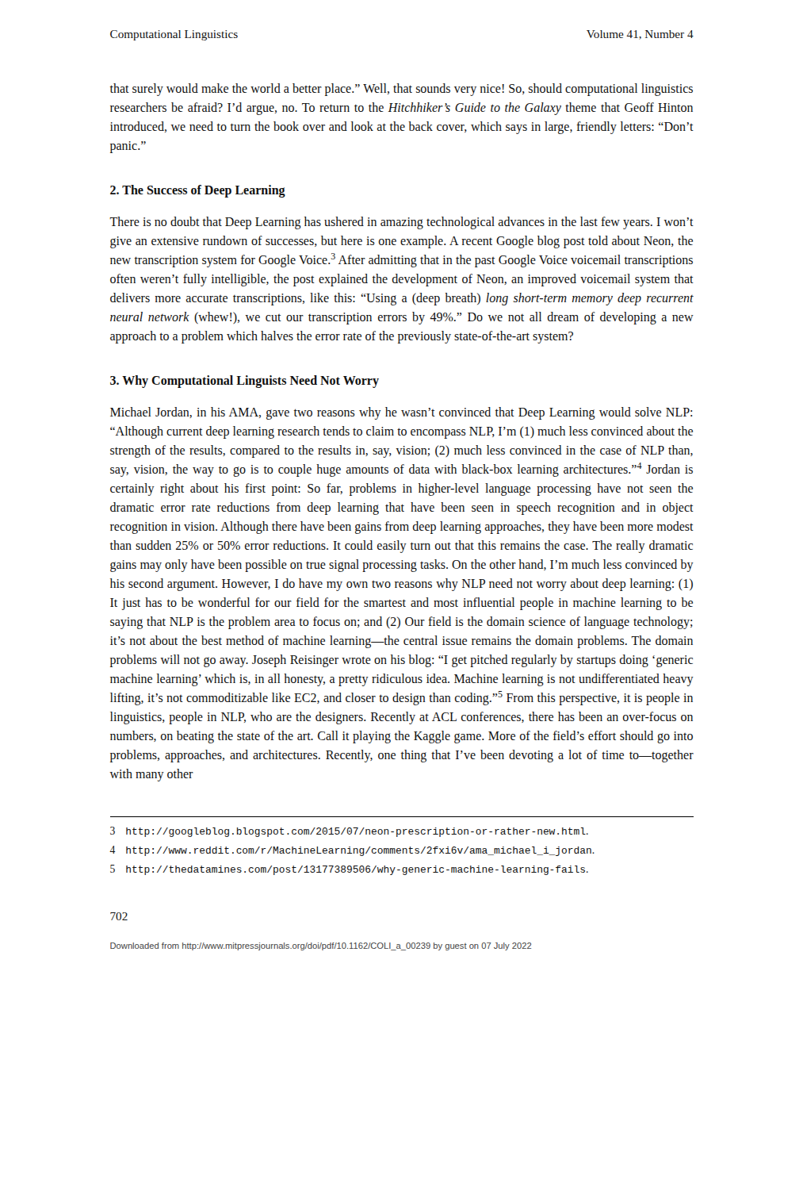Computational Linguistics Volume 41, Number 4
that surely would make the world a better place.” Well, that sounds very nice! So, should computational linguistics researchers be afraid? I’d argue, no. To return to the Hitchhiker’s Guide to the Galaxy theme that Geoff Hinton introduced, we need to turn the book over and look at the back cover, which says in large, friendly letters: “Don’t panic.”
2. The Success of Deep Learning
There is no doubt that Deep Learning has ushered in amazing technological advances in the last few years. I won’t give an extensive rundown of successes, but here is one example. A recent Google blog post told about Neon, the new transcription system for Google Voice.3 After admitting that in the past Google Voice voicemail transcriptions often weren’t fully intelligible, the post explained the development of Neon, an improved voicemail system that delivers more accurate transcriptions, like this: “Using a (deep breath) long short-term memory deep recurrent neural network (whew!), we cut our transcription errors by 49%.” Do we not all dream of developing a new approach to a problem which halves the error rate of the previously state-of-the-art system?
3. Why Computational Linguists Need Not Worry
Michael Jordan, in his AMA, gave two reasons why he wasn’t convinced that Deep Learning would solve NLP: “Although current deep learning research tends to claim to encompass NLP, I’m (1) much less convinced about the strength of the results, compared to the results in, say, vision; (2) much less convinced in the case of NLP than, say, vision, the way to go is to couple huge amounts of data with black-box learning architectures.”4 Jordan is certainly right about his first point: So far, problems in higher-level language processing have not seen the dramatic error rate reductions from deep learning that have been seen in speech recognition and in object recognition in vision. Although there have been gains from deep learning approaches, they have been more modest than sudden 25% or 50% error reductions. It could easily turn out that this remains the case. The really dramatic gains may only have been possible on true signal processing tasks. On the other hand, I’m much less convinced by his second argument. However, I do have my own two reasons why NLP need not worry about deep learning: (1) It just has to be wonderful for our field for the smartest and most influential people in machine learning to be saying that NLP is the problem area to focus on; and (2) Our field is the domain science of language technology; it’s not about the best method of machine learning—the central issue remains the domain problems. The domain problems will not go away. Joseph Reisinger wrote on his blog: “I get pitched regularly by startups doing ‘generic machine learning’ which is, in all honesty, a pretty ridiculous idea. Machine learning is not undifferentiated heavy lifting, it’s not commoditizable like EC2, and closer to design than coding.”5 From this perspective, it is people in linguistics, people in NLP, who are the designers. Recently at ACL conferences, there has been an over-focus on numbers, on beating the state of the art. Call it playing the Kaggle game. More of the field’s effort should go into problems, approaches, and architectures. Recently, one thing that I’ve been devoting a lot of time to—together with many other
3 http://googleblog.blogspot.com/2015/07/neon-prescription-or-rather-new.html.
4 http://www.reddit.com/r/MachineLearning/comments/2fxi6v/ama_michael_i_jordan.
5 http://thedatamines.com/post/13177389506/why-generic-machine-learning-fails.
702
Downloaded from http://www.mitpressjournals.org/doi/pdf/10.1162/COLI_a_00239 by guest on 07 July 2022